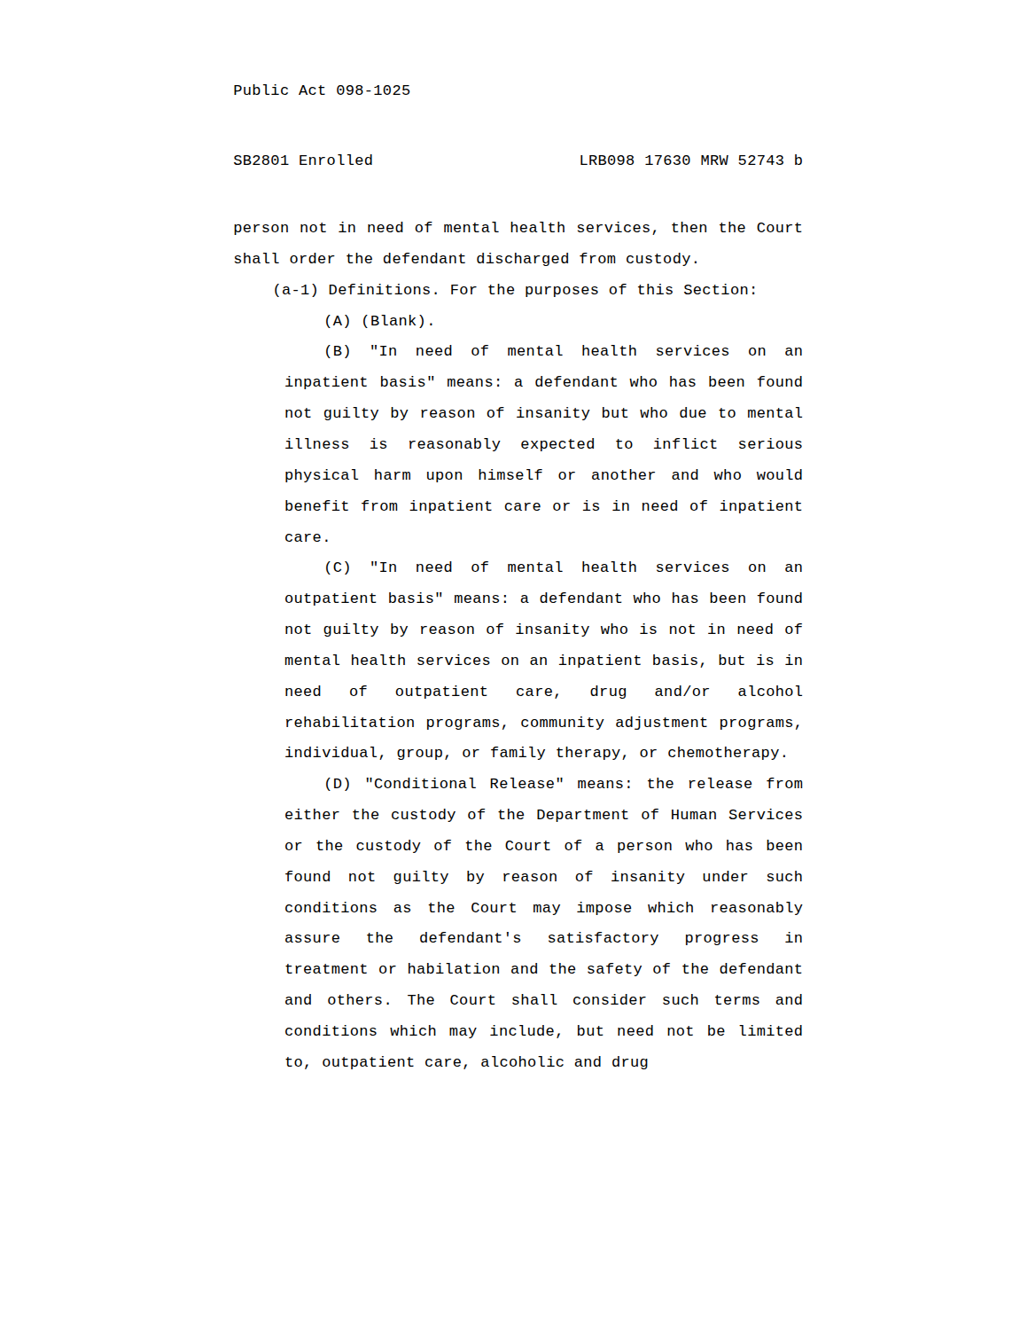Public Act 098-1025
SB2801 Enrolled LRB098 17630 MRW 52743 b
person not in need of mental health services, then the Court shall order the defendant discharged from custody.
(a-1) Definitions. For the purposes of this Section:
(A) (Blank).
(B) "In need of mental health services on an inpatient basis" means: a defendant who has been found not guilty by reason of insanity but who due to mental illness is reasonably expected to inflict serious physical harm upon himself or another and who would benefit from inpatient care or is in need of inpatient care.
(C) "In need of mental health services on an outpatient basis" means: a defendant who has been found not guilty by reason of insanity who is not in need of mental health services on an inpatient basis, but is in need of outpatient care, drug and/or alcohol rehabilitation programs, community adjustment programs, individual, group, or family therapy, or chemotherapy.
(D) "Conditional Release" means: the release from either the custody of the Department of Human Services or the custody of the Court of a person who has been found not guilty by reason of insanity under such conditions as the Court may impose which reasonably assure the defendant's satisfactory progress in treatment or habilation and the safety of the defendant and others. The Court shall consider such terms and conditions which may include, but need not be limited to, outpatient care, alcoholic and drug